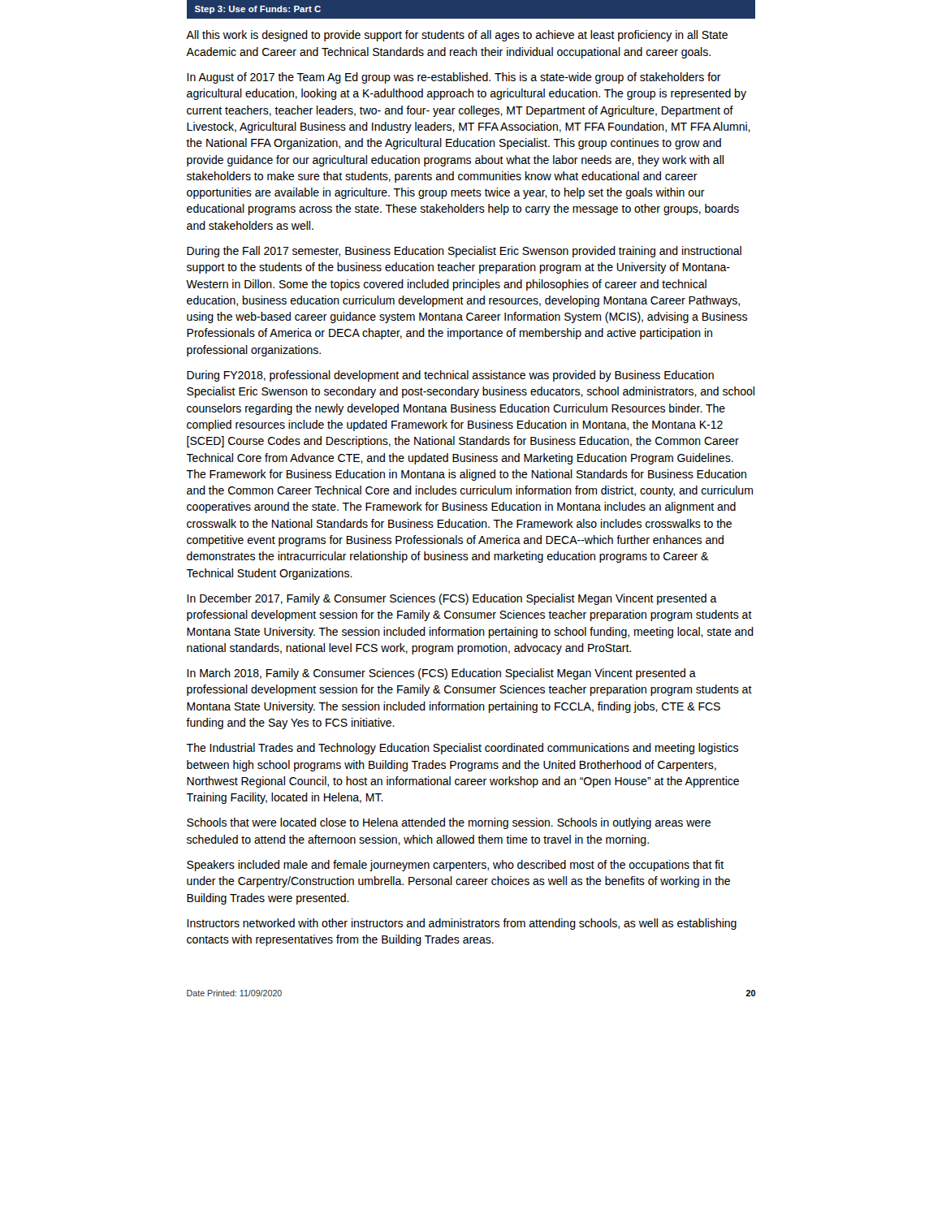Step 3: Use of Funds: Part C
All this work is designed to provide support for students of all ages to achieve at least proficiency in all State Academic and Career and Technical Standards and reach their individual occupational and career goals.
In August of 2017 the Team Ag Ed group was re-established. This is a state-wide group of stakeholders for agricultural education, looking at a K-adulthood approach to agricultural education. The group is represented by current teachers, teacher leaders, two- and four- year colleges, MT Department of Agriculture, Department of Livestock, Agricultural Business and Industry leaders, MT FFA Association, MT FFA Foundation, MT FFA Alumni, the National FFA Organization, and the Agricultural Education Specialist. This group continues to grow and provide guidance for our agricultural education programs about what the labor needs are, they work with all stakeholders to make sure that students, parents and communities know what educational and career opportunities are available in agriculture. This group meets twice a year, to help set the goals within our educational programs across the state. These stakeholders help to carry the message to other groups, boards and stakeholders as well.
During the Fall 2017 semester, Business Education Specialist Eric Swenson provided training and instructional support to the students of the business education teacher preparation program at the University of Montana-Western in Dillon. Some the topics covered included principles and philosophies of career and technical education, business education curriculum development and resources, developing Montana Career Pathways, using the web-based career guidance system Montana Career Information System (MCIS), advising a Business Professionals of America or DECA chapter, and the importance of membership and active participation in professional organizations.
During FY2018, professional development and technical assistance was provided by Business Education Specialist Eric Swenson to secondary and post-secondary business educators, school administrators, and school counselors regarding the newly developed Montana Business Education Curriculum Resources binder. The complied resources include the updated Framework for Business Education in Montana, the Montana K-12 [SCED] Course Codes and Descriptions, the National Standards for Business Education, the Common Career Technical Core from Advance CTE, and the updated Business and Marketing Education Program Guidelines. The Framework for Business Education in Montana is aligned to the National Standards for Business Education and the Common Career Technical Core and includes curriculum information from district, county, and curriculum cooperatives around the state. The Framework for Business Education in Montana includes an alignment and crosswalk to the National Standards for Business Education. The Framework also includes crosswalks to the competitive event programs for Business Professionals of America and DECA--which further enhances and demonstrates the intracurricular relationship of business and marketing education programs to Career & Technical Student Organizations.
In December 2017, Family & Consumer Sciences (FCS) Education Specialist Megan Vincent presented a professional development session for the Family & Consumer Sciences teacher preparation program students at Montana State University. The session included information pertaining to school funding, meeting local, state and national standards, national level FCS work, program promotion, advocacy and ProStart.
In March 2018, Family & Consumer Sciences (FCS) Education Specialist Megan Vincent presented a professional development session for the Family & Consumer Sciences teacher preparation program students at Montana State University. The session included information pertaining to FCCLA, finding jobs, CTE & FCS funding and the Say Yes to FCS initiative.
The Industrial Trades and Technology Education Specialist coordinated communications and meeting logistics between high school programs with Building Trades Programs and the United Brotherhood of Carpenters, Northwest Regional Council, to host an informational career workshop and an “Open House” at the Apprentice Training Facility, located in Helena, MT.
Schools that were located close to Helena attended the morning session. Schools in outlying areas were scheduled to attend the afternoon session, which allowed them time to travel in the morning.
Speakers included male and female journeymen carpenters, who described most of the occupations that fit under the Carpentry/Construction umbrella. Personal career choices as well as the benefits of working in the Building Trades were presented.
Instructors networked with other instructors and administrators from attending schools, as well as establishing contacts with representatives from the Building Trades areas.
Date Printed: 11/09/2020 20